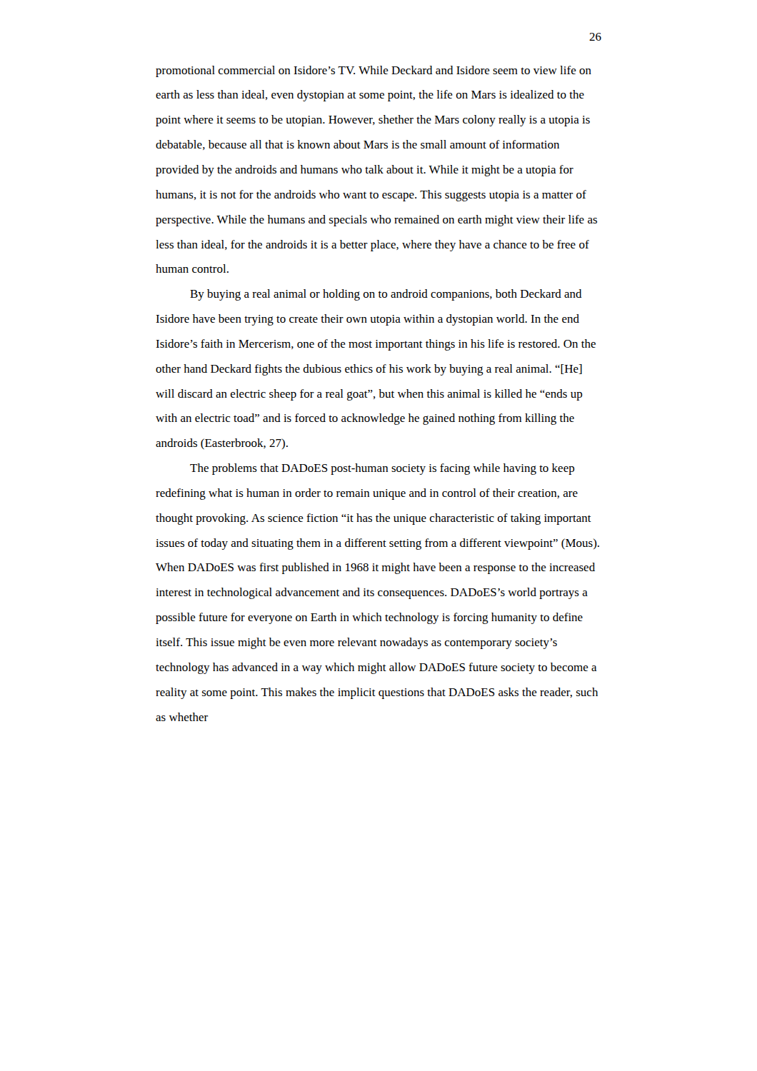26
promotional commercial on Isidore’s TV. While Deckard and Isidore seem to view life on earth as less than ideal, even dystopian at some point, the life on Mars is idealized to the point where it seems to be utopian. However, shether the Mars colony really is a utopia is debatable, because all that is known about Mars is the small amount of information provided by the androids and humans who talk about it. While it might be a utopia for humans, it is not for the androids who want to escape. This suggests utopia is a matter of perspective. While the humans and specials who remained on earth might view their life as less than ideal, for the androids it is a better place, where they have a chance to be free of human control.
By buying a real animal or holding on to android companions, both Deckard and Isidore have been trying to create their own utopia within a dystopian world. In the end Isidore’s faith in Mercerism, one of the most important things in his life is restored. On the other hand Deckard fights the dubious ethics of his work by buying a real animal. “[He] will discard an electric sheep for a real goat”, but when this animal is killed he “ends up with an electric toad” and is forced to acknowledge he gained nothing from killing the androids (Easterbrook, 27).
The problems that DADoES post-human society is facing while having to keep redefining what is human in order to remain unique and in control of their creation, are thought provoking. As science fiction “it has the unique characteristic of taking important issues of today and situating them in a different setting from a different viewpoint” (Mous). When DADoES was first published in 1968 it might have been a response to the increased interest in technological advancement and its consequences. DADoES’s world portrays a possible future for everyone on Earth in which technology is forcing humanity to define itself. This issue might be even more relevant nowadays as contemporary society’s technology has advanced in a way which might allow DADoES future society to become a reality at some point. This makes the implicit questions that DADoES asks the reader, such as whether